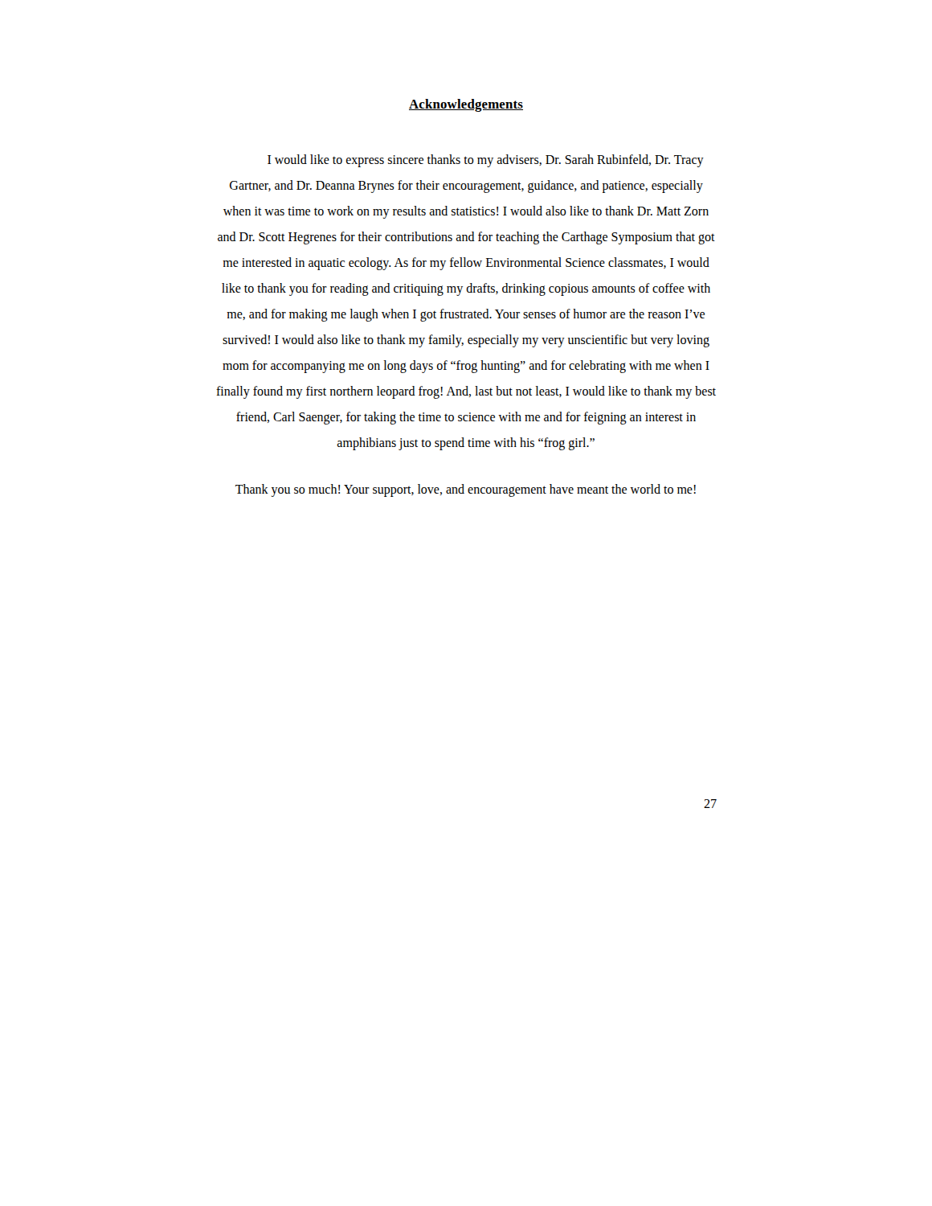Acknowledgements
I would like to express sincere thanks to my advisers, Dr. Sarah Rubinfeld, Dr. Tracy Gartner, and Dr. Deanna Brynes for their encouragement, guidance, and patience, especially when it was time to work on my results and statistics! I would also like to thank Dr. Matt Zorn and Dr. Scott Hegrenes for their contributions and for teaching the Carthage Symposium that got me interested in aquatic ecology. As for my fellow Environmental Science classmates, I would like to thank you for reading and critiquing my drafts, drinking copious amounts of coffee with me, and for making me laugh when I got frustrated. Your senses of humor are the reason I’ve survived! I would also like to thank my family, especially my very unscientific but very loving mom for accompanying me on long days of “frog hunting” and for celebrating with me when I finally found my first northern leopard frog! And, last but not least, I would like to thank my best friend, Carl Saenger, for taking the time to science with me and for feigning an interest in amphibians just to spend time with his “frog girl.”
Thank you so much! Your support, love, and encouragement have meant the world to me!
27